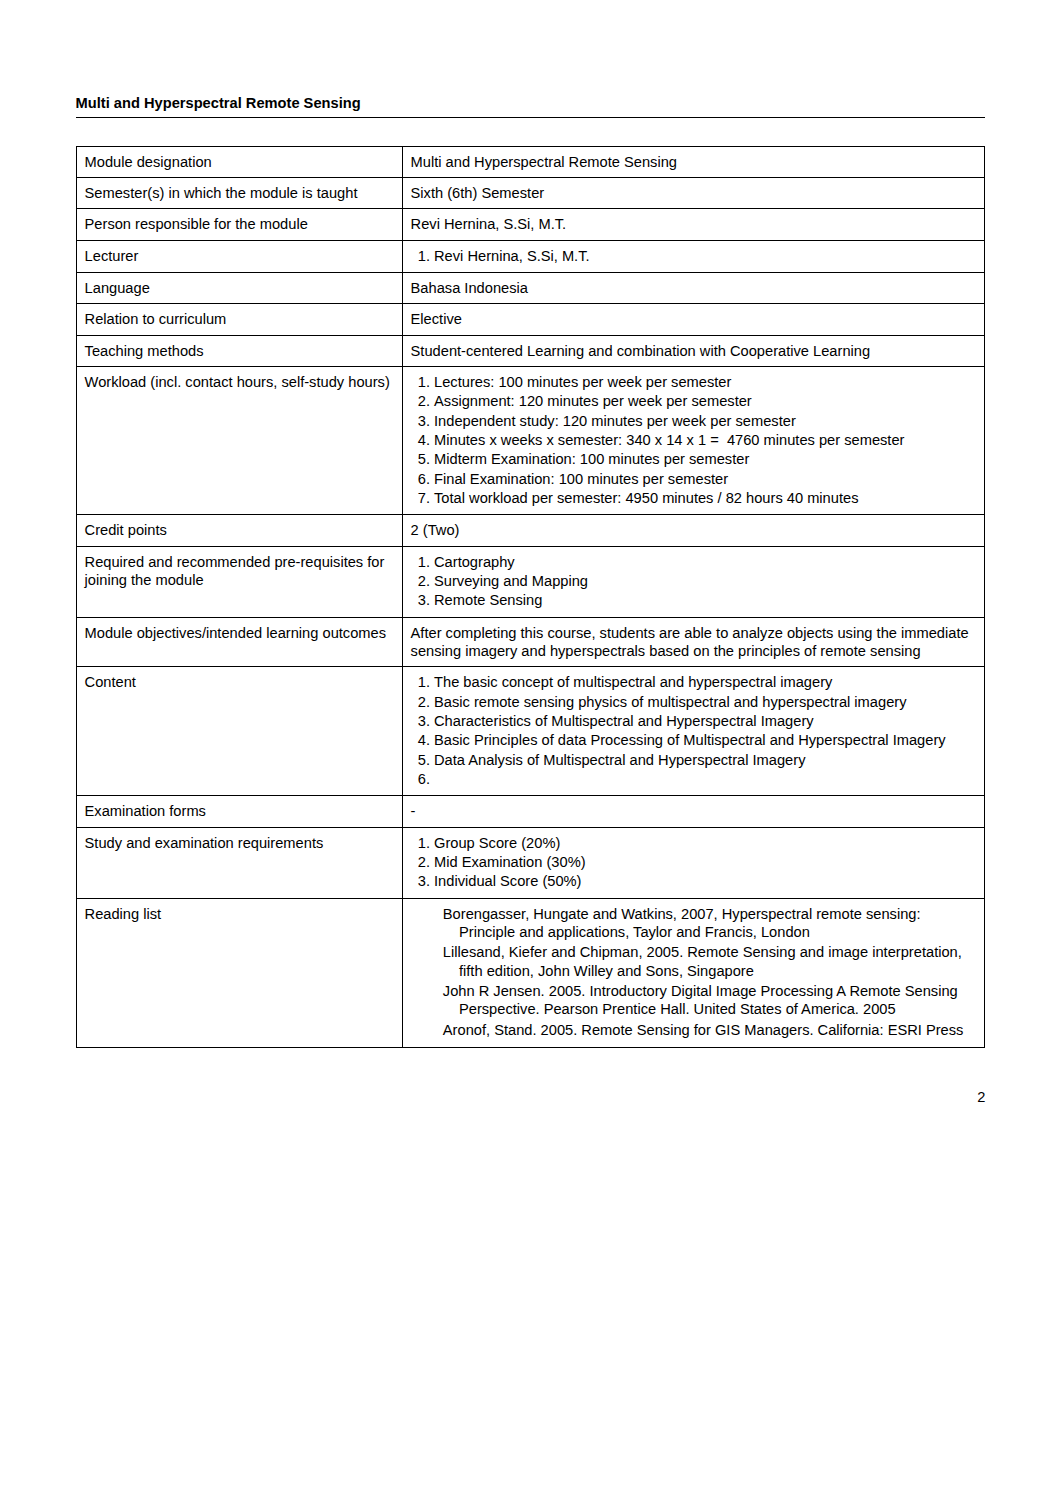Multi and Hyperspectral Remote Sensing
| Module designation | Multi and Hyperspectral Remote Sensing |
| Semester(s) in which the module is taught | Sixth (6th) Semester |
| Person responsible for the module | Revi Hernina, S.Si, M.T. |
| Lecturer | Revi Hernina, S.Si, M.T. |
| Language | Bahasa Indonesia |
| Relation to curriculum | Elective |
| Teaching methods | Student-centered Learning and combination with Cooperative Learning |
| Workload (incl. contact hours, self-study hours) | Lectures: 100 minutes per week per semester Assignment: 120 minutes per week per semester Independent study: 120 minutes per week per semester Minutes x weeks x semester: 340 x 14 x 1 = 4760 minutes per semester Midterm Examination: 100 minutes per semester Final Examination: 100 minutes per semester Total workload per semester: 4950 minutes / 82 hours 40 minutes |
| Credit points | 2 (Two) |
| Required and recommended pre-requisites for joining the module | Cartography Surveying and Mapping Remote Sensing |
| Module objectives/intended learning outcomes | After completing this course, students are able to analyze objects using the immediate sensing imagery and hyperspectrals based on the principles of remote sensing |
| Content | The basic concept of multispectral and hyperspectral imagery Basic remote sensing physics of multispectral and hyperspectral imagery Characteristics of Multispectral and Hyperspectral Imagery Basic Principles of data Processing of Multispectral and Hyperspectral Imagery Data Analysis of Multispectral and Hyperspectral Imagery |
| Examination forms | - |
| Study and examination requirements | Group Score (20%) Mid Examination (30%) Individual Score (50%) |
| Reading list | Borengasser, Hungate and Watkins, 2007, Hyperspectral remote sensing: Principle and applications, Taylor and Francis, London Lillesand, Kiefer and Chipman, 2005. Remote Sensing and image interpretation, fifth edition, John Willey and Sons, Singapore John R Jensen. 2005. Introductory Digital Image Processing A Remote Sensing Perspective. Pearson Prentice Hall. United States of America. 2005 Aronof, Stand. 2005. Remote Sensing for GIS Managers. California: ESRI Press |
2